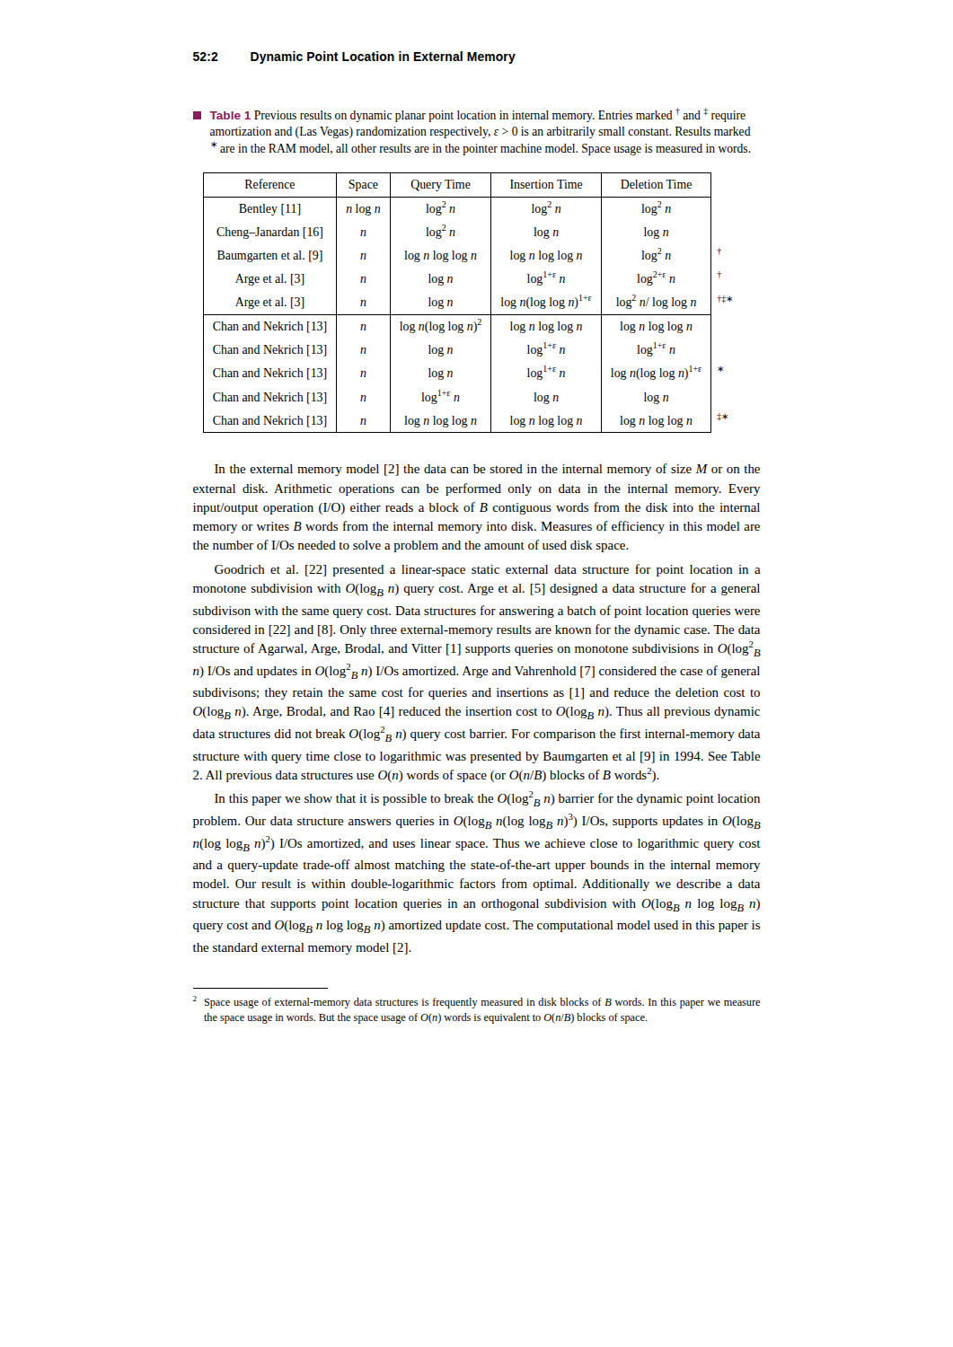52:2 Dynamic Point Location in External Memory
Table 1 Previous results on dynamic planar point location in internal memory. Entries marked † and ‡ require amortization and (Las Vegas) randomization respectively, ε > 0 is an arbitrarily small constant. Results marked ∗ are in the RAM model, all other results are in the pointer machine model. Space usage is measured in words.
| Reference | Space | Query Time | Insertion Time | Deletion Time | |
| --- | --- | --- | --- | --- | --- |
| Bentley [11] | n log n | log 2 n | log 2 n | log 2 n | |
| Cheng–Janardan [16] | n | log 2 n | log n | log n | |
| Baumgarten et al. [9] | n | log n log log n | log n log log n | log 2 n | † |
| Arge et al. [3] | n | log n | log 1+ε n | log 2+ε n | † |
| Arge et al. [3] | n | log n | log n ( log log n ) 1+ε | log 2 n / log log n | †‡∗ |
| Chan and Nekrich [13] | n | log n ( log log n ) 2 | log n log log n | log n log log n | |
| Chan and Nekrich [13] | n | log n | log 1+ε n | log 1+ε n | |
| Chan and Nekrich [13] | n | log n | log 1+ε n | log n ( log log n ) 1+ε | ∗ |
| Chan and Nekrich [13] | n | log 1+ε n | log n | log n | |
| Chan and Nekrich [13] | n | log n log log n | log n log log n | log n log log n | ‡∗ |
In the external memory model [2] the data can be stored in the internal memory of size M or on the external disk. Arithmetic operations can be performed only on data in the internal memory. Every input/output operation (I/O) either reads a block of B contiguous words from the disk into the internal memory or writes B words from the internal memory into disk. Measures of efficiency in this model are the number of I/Os needed to solve a problem and the amount of used disk space.
Goodrich et al. [22] presented a linear-space static external data structure for point location in a monotone subdivision with O(logB n) query cost. Arge et al. [5] designed a data structure for a general subdivison with the same query cost. Data structures for answering a batch of point location queries were considered in [22] and [8]. Only three external-memory results are known for the dynamic case. The data structure of Agarwal, Arge, Brodal, and Vitter [1] supports queries on monotone subdivisions in O(log2B n) I/Os and updates in O(log2B n) I/Os amortized. Arge and Vahrenhold [7] considered the case of general subdivisons; they retain the same cost for queries and insertions as [1] and reduce the deletion cost to O(logB n). Arge, Brodal, and Rao [4] reduced the insertion cost to O(logB n). Thus all previous dynamic data structures did not break O(log2B n) query cost barrier. For comparison the first internal-memory data structure with query time close to logarithmic was presented by Baumgarten et al [9] in 1994. See Table 2. All previous data structures use O(n) words of space (or O(n/B) blocks of B words2).
In this paper we show that it is possible to break the O(log2B n) barrier for the dynamic point location problem. Our data structure answers queries in O(logB n(log logB n)3) I/Os, supports updates in O(logB n(log logB n)2) I/Os amortized, and uses linear space. Thus we achieve close to logarithmic query cost and a query-update trade-off almost matching the state-of-the-art upper bounds in the internal memory model. Our result is within double-logarithmic factors from optimal. Additionally we describe a data structure that supports point location queries in an orthogonal subdivision with O(logB n log logB n) query cost and O(logB n log logB n) amortized update cost. The computational model used in this paper is the standard external memory model [2].
2
Space usage of external-memory data structures is frequently measured in disk blocks of B words. In this paper we measure the space usage in words. But the space usage of O(n) words is equivalent to O(n/B) blocks of space.